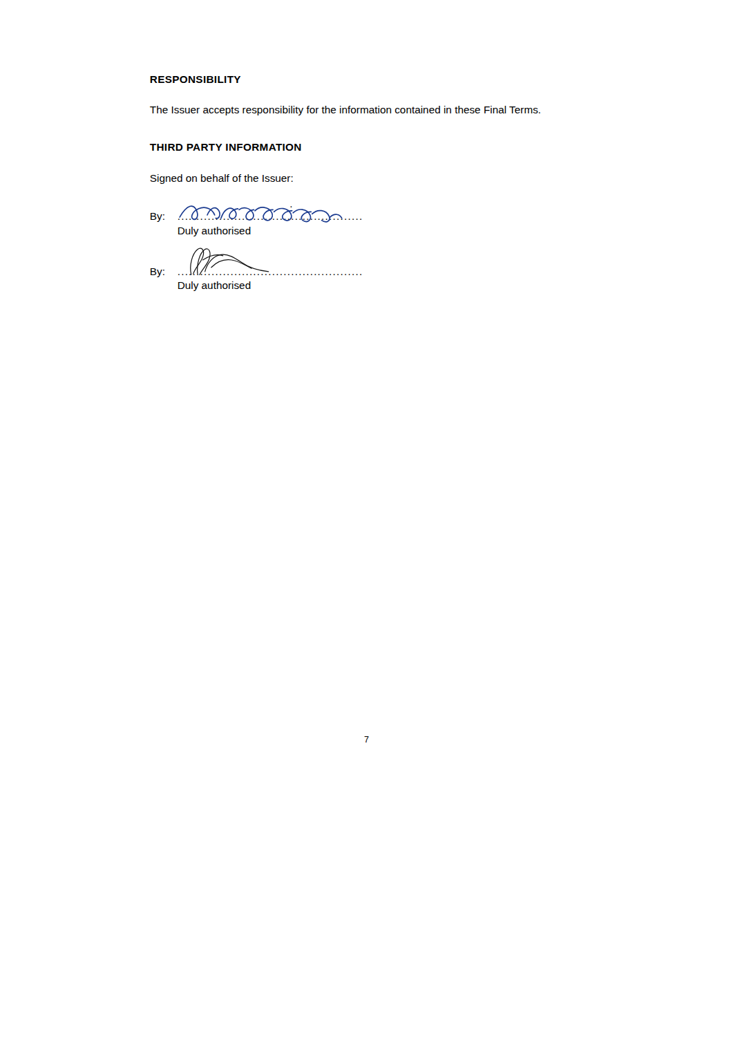RESPONSIBILITY
The Issuer accepts responsibility for the information contained in these Final Terms.
THIRD PARTY INFORMATION
Signed on behalf of the Issuer:
By: ................................................. .
Duly authorised
By: .................................................
Duly authorised
7